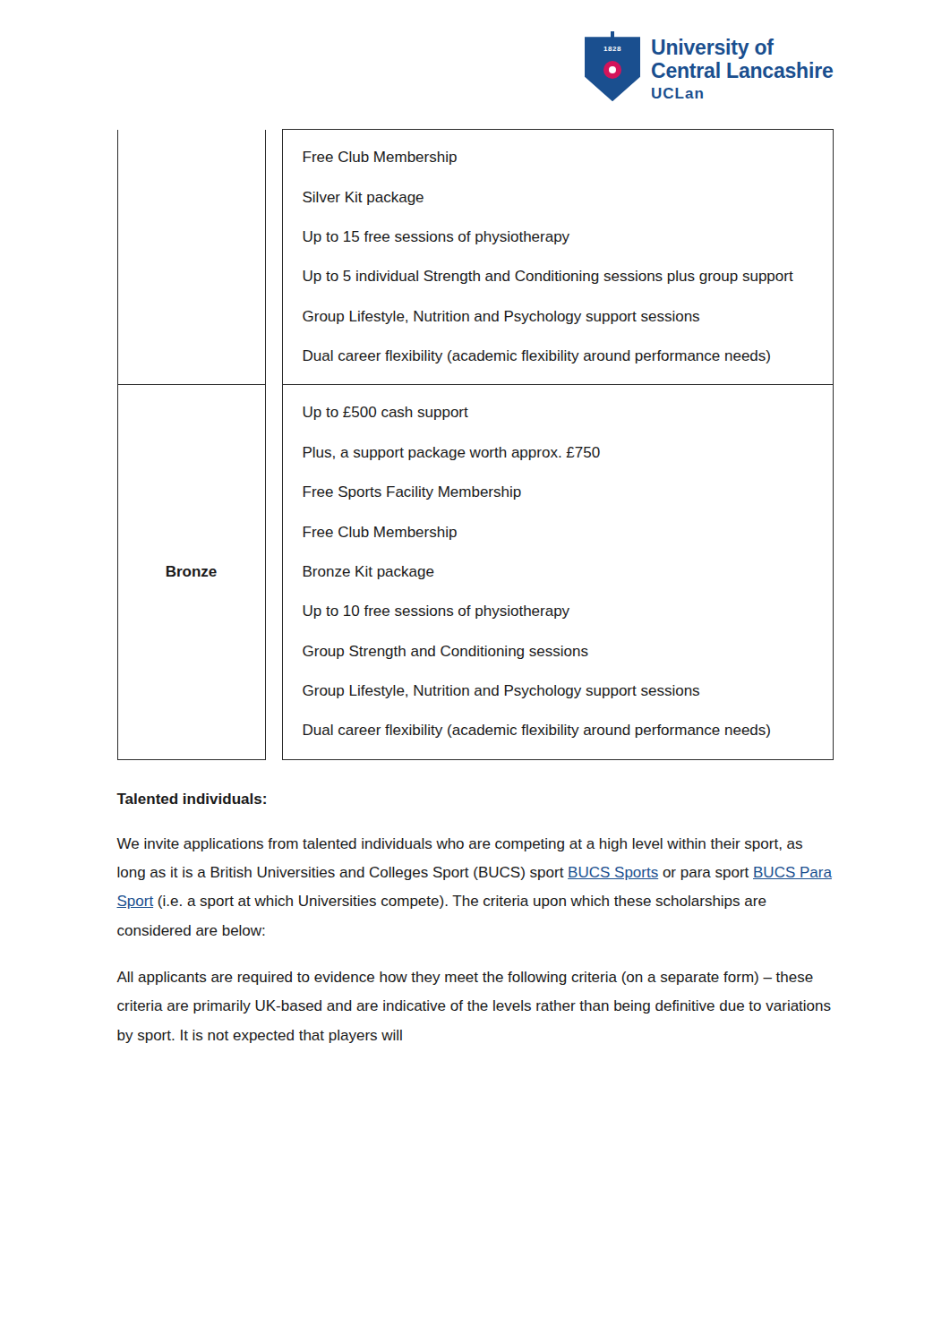1828
University of
Central Lancashire
UCLan
| | | Free Club Membership Silver Kit package Up to 15 free sessions of physiotherapy Up to 5 individual Strength and Conditioning sessions plus group support Group Lifestyle, Nutrition and Psychology support sessions Dual career flexibility (academic flexibility around performance needs) |
| Bronze | | Up to £500 cash support Plus, a support package worth approx. £750 Free Sports Facility Membership Free Club Membership Bronze Kit package Up to 10 free sessions of physiotherapy Group Strength and Conditioning sessions Group Lifestyle, Nutrition and Psychology support sessions Dual career flexibility (academic flexibility around performance needs) |
Talented individuals:
We invite applications from talented individuals who are competing at a high level within their sport, as long as it is a British Universities and Colleges Sport (BUCS) sport BUCS Sports or para sport BUCS Para Sport (i.e. a sport at which Universities compete). The criteria upon which these scholarships are considered are below:
All applicants are required to evidence how they meet the following criteria (on a separate form) – these criteria are primarily UK-based and are indicative of the levels rather than being definitive due to variations by sport. It is not expected that players will